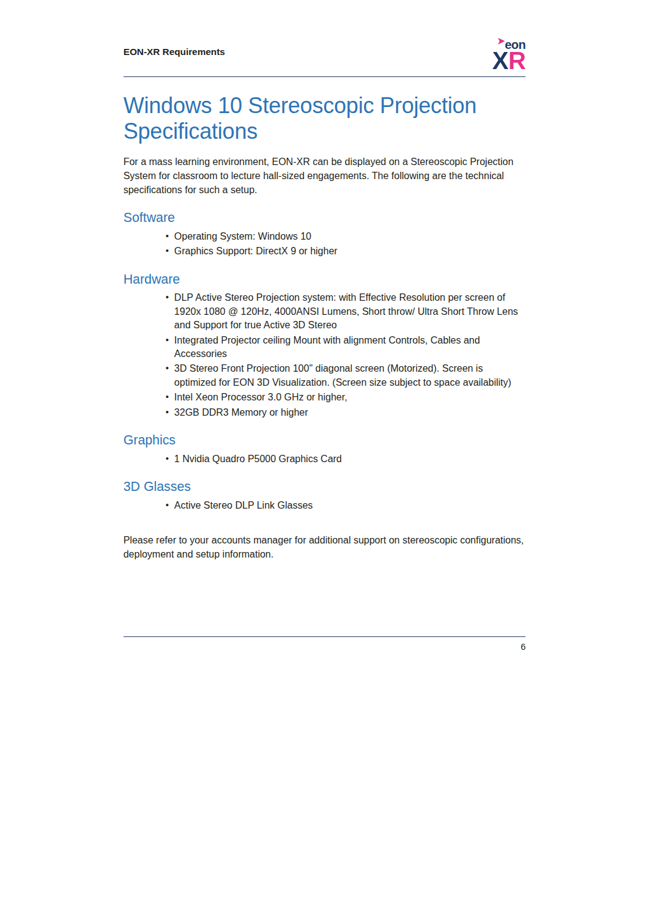EON-XR Requirements
➤eon XR
Windows 10 Stereoscopic Projection Specifications
For a mass learning environment, EON-XR can be displayed on a Stereoscopic Projection System for classroom to lecture hall-sized engagements. The following are the technical specifications for such a setup.
Software
Operating System: Windows 10
Graphics Support: DirectX 9 or higher
Hardware
DLP Active Stereo Projection system: with Effective Resolution per screen of 1920x 1080 @ 120Hz, 4000ANSI Lumens, Short throw/ Ultra Short Throw Lens and Support for true Active 3D Stereo
Integrated Projector ceiling Mount with alignment Controls, Cables and Accessories
3D Stereo Front Projection 100" diagonal screen (Motorized). Screen is optimized for EON 3D Visualization. (Screen size subject to space availability)
Intel Xeon Processor 3.0 GHz or higher,
32GB DDR3 Memory or higher
Graphics
1 Nvidia Quadro P5000 Graphics Card
3D Glasses
Active Stereo DLP Link Glasses
Please refer to your accounts manager for additional support on stereoscopic configurations, deployment and setup information.
6